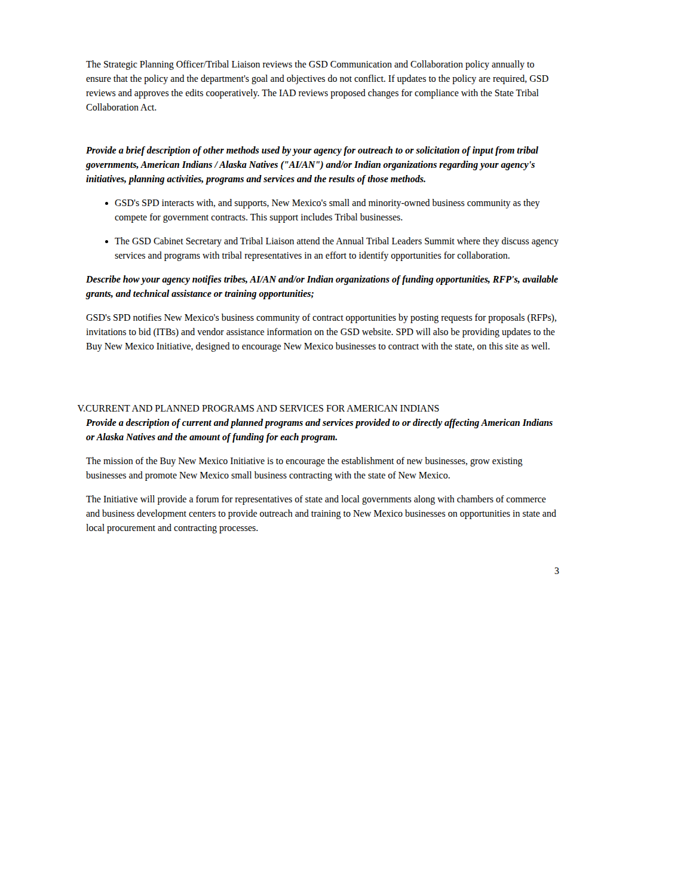The Strategic Planning Officer/Tribal Liaison reviews the GSD Communication and Collaboration policy annually to ensure that the policy and the department's goal and objectives do not conflict. If updates to the policy are required, GSD reviews and approves the edits cooperatively. The IAD reviews proposed changes for compliance with the State Tribal Collaboration Act.
Provide a brief description of other methods used by your agency for outreach to or solicitation of input from tribal governments, American Indians / Alaska Natives ("AI/AN") and/or Indian organizations regarding your agency's initiatives, planning activities, programs and services and the results of those methods.
GSD's SPD interacts with, and supports, New Mexico's small and minority-owned business community as they compete for government contracts. This support includes Tribal businesses.
The GSD Cabinet Secretary and Tribal Liaison attend the Annual Tribal Leaders Summit where they discuss agency services and programs with tribal representatives in an effort to identify opportunities for collaboration.
Describe how your agency notifies tribes, AI/AN and/or Indian organizations of funding opportunities, RFP's, available grants, and technical assistance or training opportunities;
GSD's SPD notifies New Mexico's business community of contract opportunities by posting requests for proposals (RFPs), invitations to bid (ITBs) and vendor assistance information on the GSD website. SPD will also be providing updates to the Buy New Mexico Initiative, designed to encourage New Mexico businesses to contract with the state, on this site as well.
V.CURRENT AND PLANNED PROGRAMS AND SERVICES FOR AMERICAN INDIANS
Provide a description of current and planned programs and services provided to or directly affecting American Indians or Alaska Natives and the amount of funding for each program.
The mission of the Buy New Mexico Initiative is to encourage the establishment of new businesses, grow existing businesses and promote New Mexico small business contracting with the state of New Mexico.
The Initiative will provide a forum for representatives of state and local governments along with chambers of commerce and business development centers to provide outreach and training to New Mexico businesses on opportunities in state and local procurement and contracting processes.
3